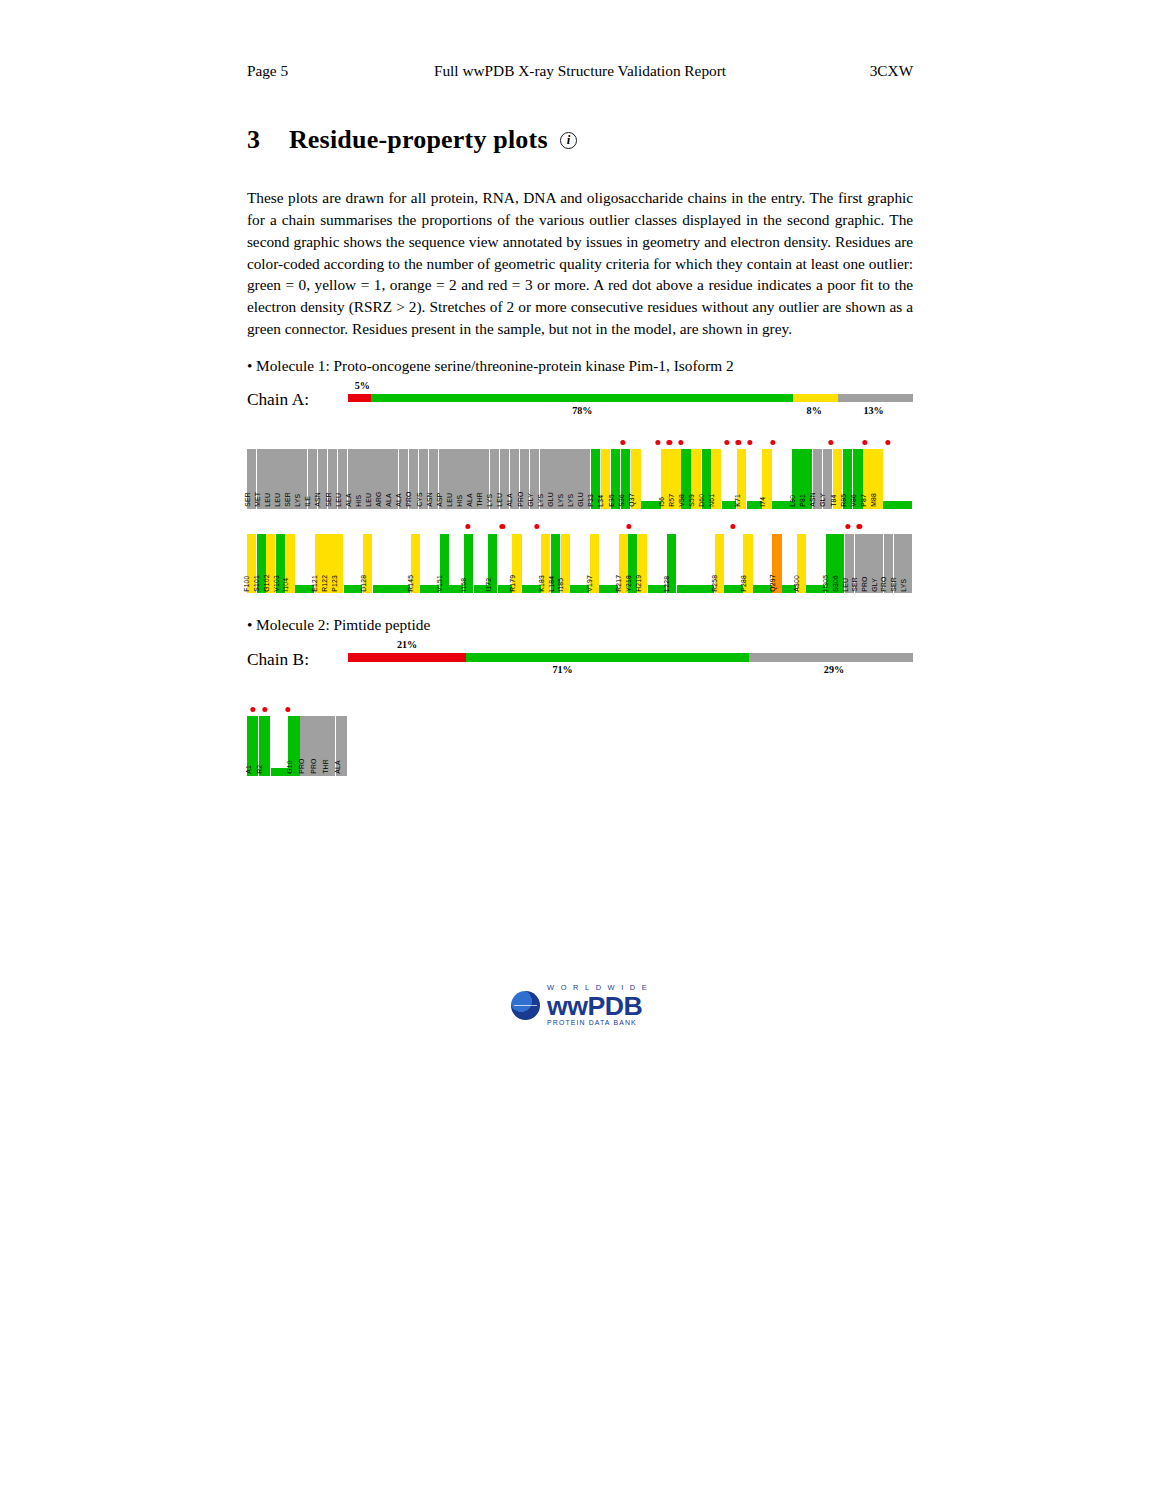Page 5
Full wwPDB X-ray Structure Validation Report
3CXW
3 Residue-property plots i
These plots are drawn for all protein, RNA, DNA and oligosaccharide chains in the entry. The first graphic for a chain summarises the proportions of the various outlier classes displayed in the second graphic. The second graphic shows the sequence view annotated by issues in geometry and electron density. Residues are color-coded according to the number of geometric quality criteria for which they contain at least one outlier: green = 0, yellow = 1, orange = 2 and red = 3 or more. A red dot above a residue indicates a poor fit to the electron density (RSRZ > 2). Stretches of 2 or more consecutive residues without any outlier are shown as a green connector. Residues present in the sample, but not in the model, are shown in grey.
Molecule 1: Proto-oncogene serine/threonine-protein kinase Pim-1, Isoform 2
Chain A:
5%
78% 8% 13%
SER
MET
LEU
LEU
SER
LYS
ILE
ASN
SER
LEU
ALA
HIS
LEU
ARG
ALA
ALA
PRO
CYS
ASN
ASP
LEU
HIS
ALA
THR
LYS
LEU
ALA
PRO
GLY
LYS
GLU
LYS
LYS
GLU
P33
L34
E35
S36
Q37
I56
R57
V58
S59
D60
N61
K71
I74
L80
P81
ASN
GLY
T84
R85
V86
P87
M88
F100
S101
G102
V103
I104
E121
R122
P123
D128
R145
V151
I168
I172
R179
K183
L184
I185
V197
R217
Y218
H219
L228
R258
P288
Q297
A300
H305
S306
LEU
SER
PRO
GLY
PRO
SER
LYS
Molecule 2: Pimtide peptide
Chain B:
21%
71% 29%
A1
R2
G10
PRO
PRO
THR
ALA
W O R L D W I D E
ww PDB
PROTEIN DATA BANK